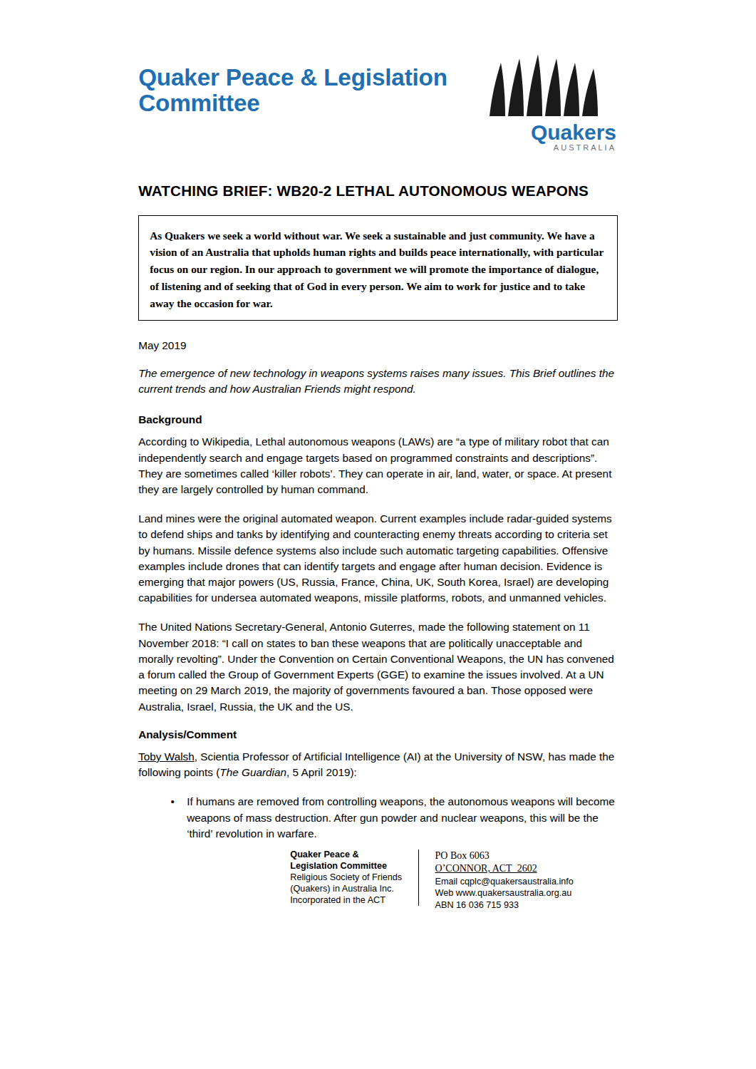Quaker Peace & Legislation Committee
Quakers AUSTRALIA
WATCHING BRIEF: WB20-2 LETHAL AUTONOMOUS WEAPONS
As Quakers we seek a world without war. We seek a sustainable and just community. We have a vision of an Australia that upholds human rights and builds peace internationally, with particular focus on our region. In our approach to government we will promote the importance of dialogue, of listening and of seeking that of God in every person. We aim to work for justice and to take away the occasion for war.
May 2019
The emergence of new technology in weapons systems raises many issues. This Brief outlines the current trends and how Australian Friends might respond.
Background
According to Wikipedia, Lethal autonomous weapons (LAWs) are “a type of military robot that can independently search and engage targets based on programmed constraints and descriptions”. They are sometimes called ‘killer robots’. They can operate in air, land, water, or space. At present they are largely controlled by human command.
Land mines were the original automated weapon. Current examples include radar-guided systems to defend ships and tanks by identifying and counteracting enemy threats according to criteria set by humans. Missile defence systems also include such automatic targeting capabilities. Offensive examples include drones that can identify targets and engage after human decision. Evidence is emerging that major powers (US, Russia, France, China, UK, South Korea, Israel) are developing capabilities for undersea automated weapons, missile platforms, robots, and unmanned vehicles.
The United Nations Secretary-General, Antonio Guterres, made the following statement on 11 November 2018: “I call on states to ban these weapons that are politically unacceptable and morally revolting”. Under the Convention on Certain Conventional Weapons, the UN has convened a forum called the Group of Government Experts (GGE) to examine the issues involved. At a UN meeting on 29 March 2019, the majority of governments favoured a ban. Those opposed were Australia, Israel, Russia, the UK and the US.
Analysis/Comment
Toby Walsh, Scientia Professor of Artificial Intelligence (AI) at the University of NSW, has made the following points (The Guardian, 5 April 2019):
If humans are removed from controlling weapons, the autonomous weapons will become weapons of mass destruction. After gun powder and nuclear weapons, this will be the ‘third’ revolution in warfare.
Quaker Peace &
Legislation Committee
Religious Society of Friends
(Quakers) in Australia Inc.
Incorporated in the ACT
PO Box 6063
O’CONNOR, ACT 2602
Email cqplc@quakersaustralia.info
Web www.quakersaustralia.org.au
ABN 16 036 715 933